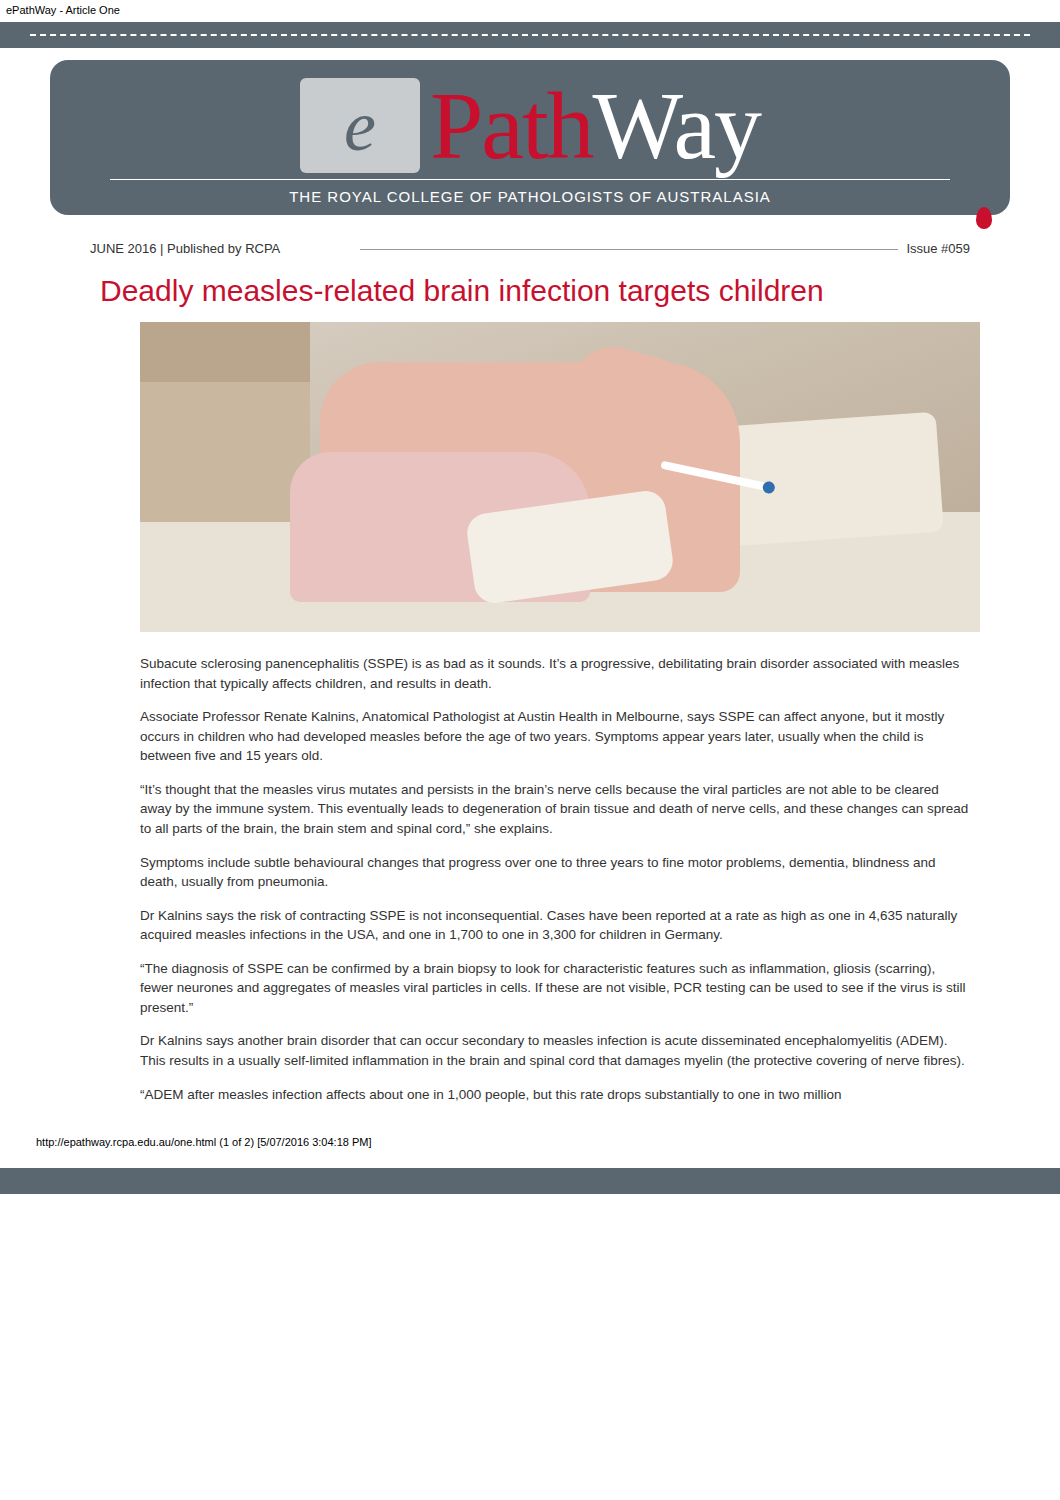ePathWay - Article One
e
Path Way
The Royal College of Pathologists of Australasia
JUNE 2016 | Published by RCPA Issue #059
Deadly measles-related brain infection targets children
Subacute sclerosing panencephalitis (SSPE) is as bad as it sounds. It’s a progressive, debilitating brain disorder associated with measles infection that typically affects children, and results in death.
Associate Professor Renate Kalnins, Anatomical Pathologist at Austin Health in Melbourne, says SSPE can affect anyone, but it mostly occurs in children who had developed measles before the age of two years. Symptoms appear years later, usually when the child is between five and 15 years old.
“It’s thought that the measles virus mutates and persists in the brain’s nerve cells because the viral particles are not able to be cleared away by the immune system. This eventually leads to degeneration of brain tissue and death of nerve cells, and these changes can spread to all parts of the brain, the brain stem and spinal cord,” she explains.
Symptoms include subtle behavioural changes that progress over one to three years to fine motor problems, dementia, blindness and death, usually from pneumonia.
Dr Kalnins says the risk of contracting SSPE is not inconsequential. Cases have been reported at a rate as high as one in 4,635 naturally acquired measles infections in the USA, and one in 1,700 to one in 3,300 for children in Germany.
“The diagnosis of SSPE can be confirmed by a brain biopsy to look for characteristic features such as inflammation, gliosis (scarring), fewer neurones and aggregates of measles viral particles in cells. If these are not visible, PCR testing can be used to see if the virus is still present.”
Dr Kalnins says another brain disorder that can occur secondary to measles infection is acute disseminated encephalomyelitis (ADEM). This results in a usually self-limited inflammation in the brain and spinal cord that damages myelin (the protective covering of nerve fibres).
“ADEM after measles infection affects about one in 1,000 people, but this rate drops substantially to one in two million
http://epathway.rcpa.edu.au/one.html (1 of 2) [5/07/2016 3:04:18 PM]